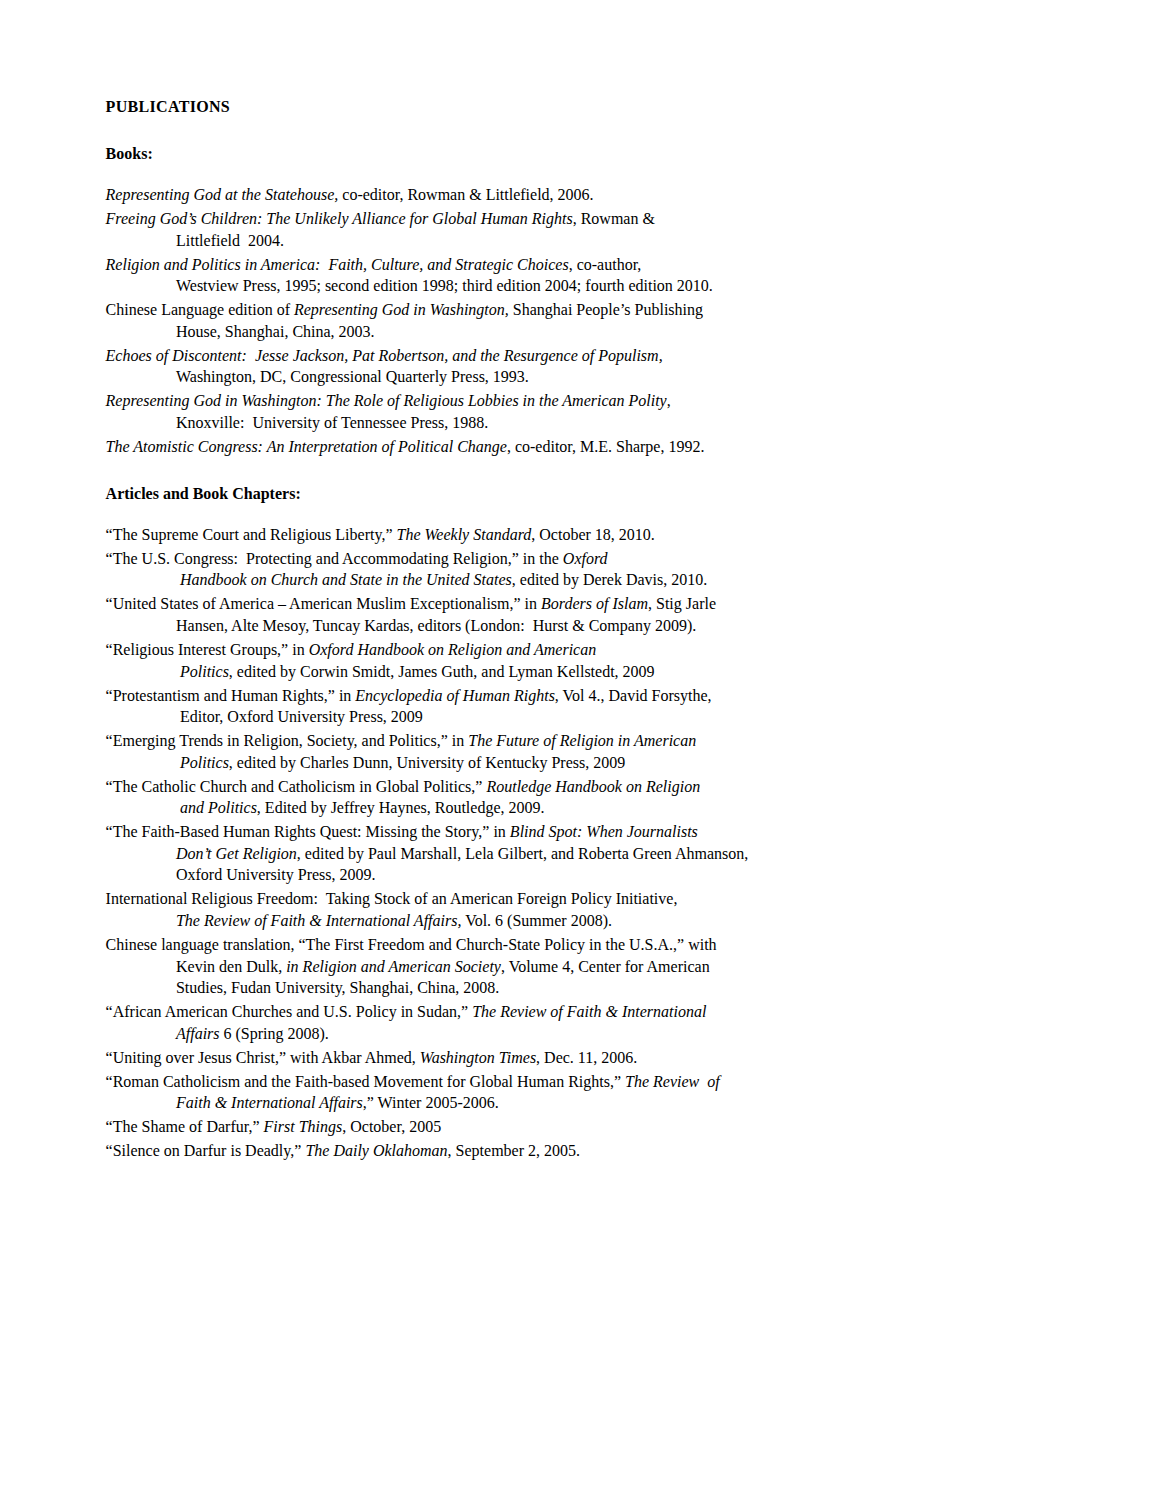PUBLICATIONS
Books:
Representing God at the Statehouse, co-editor, Rowman & Littlefield, 2006.
Freeing God’s Children: The Unlikely Alliance for Global Human Rights, Rowman &Littlefield 2004.
Religion and Politics in America: Faith, Culture, and Strategic Choices, co-author,Westview Press, 1995; second edition 1998; third edition 2004; fourth edition 2010.
Chinese Language edition of Representing God in Washington, Shanghai People’s PublishingHouse, Shanghai, China, 2003.
Echoes of Discontent: Jesse Jackson, Pat Robertson, and the Resurgence of Populism, Washington, DC, Congressional Quarterly Press, 1993.
Representing God in Washington: The Role of Religious Lobbies in the American Polity,Knoxville: University of Tennessee Press, 1988.
The Atomistic Congress: An Interpretation of Political Change, co-editor, M.E. Sharpe, 1992.
Articles and Book Chapters:
“The Supreme Court and Religious Liberty,” The Weekly Standard, October 18, 2010.
“The U.S. Congress: Protecting and Accommodating Religion,” in the Oxford Handbook on Church and State in the United States, edited by Derek Davis, 2010.
“United States of America – American Muslim Exceptionalism,” in Borders of Islam, Stig JarleHansen, Alte Mesoy, Tuncay Kardas, editors (London: Hurst & Company 2009).
“Religious Interest Groups,” in Oxford Handbook on Religion and American Politics, edited by Corwin Smidt, James Guth, and Lyman Kellstedt, 2009
“Protestantism and Human Rights,” in Encyclopedia of Human Rights, Vol 4., David Forsythe, Editor, Oxford University Press, 2009
“Emerging Trends in Religion, Society, and Politics,” in The Future of Religion in American Politics, edited by Charles Dunn, University of Kentucky Press, 2009
“The Catholic Church and Catholicism in Global Politics,” Routledge Handbook on Religion and Politics, Edited by Jeffrey Haynes, Routledge, 2009.
“The Faith-Based Human Rights Quest: Missing the Story,” in Blind Spot: When Journalists Don’t Get Religion, edited by Paul Marshall, Lela Gilbert, and Roberta Green Ahmanson, Oxford University Press, 2009.
International Religious Freedom: Taking Stock of an American Foreign Policy Initiative,The Review of Faith & International Affairs, Vol. 6 (Summer 2008).
Chinese language translation, “The First Freedom and Church-State Policy in the U.S.A.,” withKevin den Dulk, in Religion and American Society, Volume 4, Center for American Studies, Fudan University, Shanghai, China, 2008.
“African American Churches and U.S. Policy in Sudan,” The Review of Faith & International Affairs 6 (Spring 2008).
“Uniting over Jesus Christ,” with Akbar Ahmed, Washington Times, Dec. 11, 2006.
“Roman Catholicism and the Faith-based Movement for Global Human Rights,” The Review of Faith & International Affairs,” Winter 2005-2006.
“The Shame of Darfur,” First Things, October, 2005
“Silence on Darfur is Deadly,” The Daily Oklahoman, September 2, 2005.